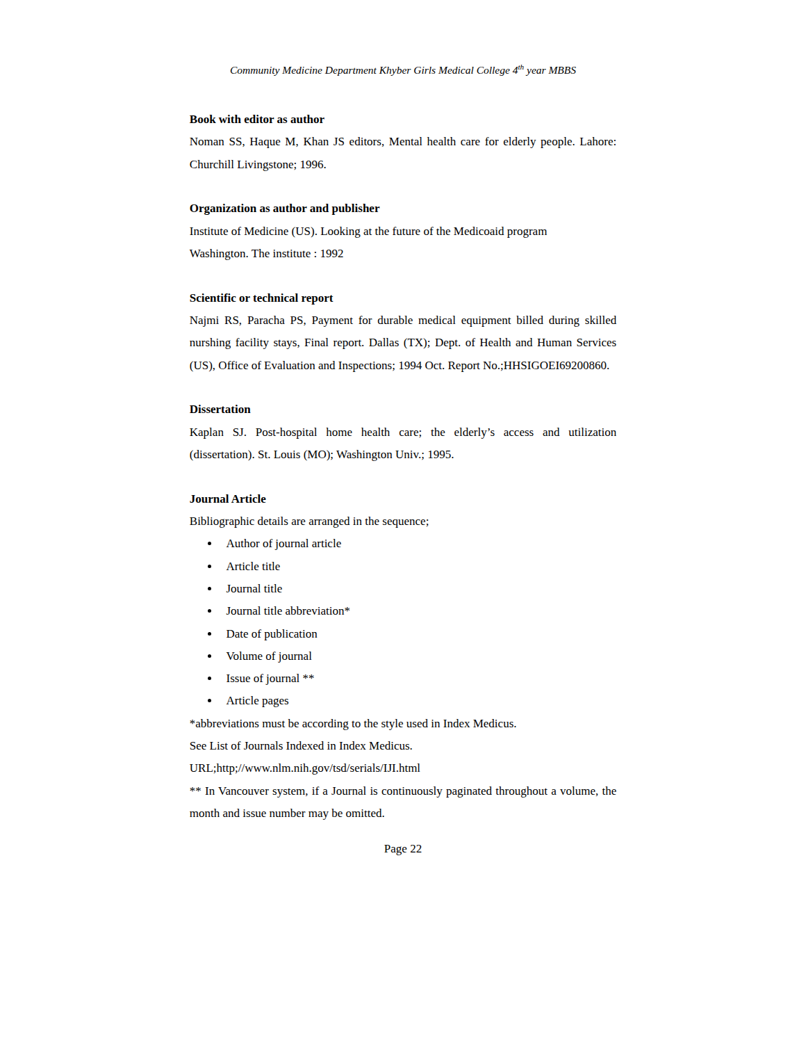Community Medicine Department Khyber Girls Medical College 4th year MBBS
Book with editor as author
Noman SS, Haque M, Khan JS editors, Mental health care for elderly people. Lahore: Churchill Livingstone; 1996.
Organization as author and publisher
Institute of Medicine (US). Looking at the future of the Medicoaid program
Washington. The institute : 1992
Scientific or technical report
Najmi RS, Paracha PS, Payment for durable medical equipment billed during skilled nurshing facility stays, Final report. Dallas (TX); Dept. of Health and Human Services (US), Office of Evaluation and Inspections; 1994 Oct. Report No.;HHSIGOEI69200860.
Dissertation
Kaplan SJ. Post-hospital home health care; the elderly’s access and utilization (dissertation). St. Louis (MO); Washington Univ.; 1995.
Journal Article
Bibliographic details are arranged in the sequence;
Author of journal article
Article title
Journal title
Journal title abbreviation*
Date of publication
Volume of journal
Issue of journal **
Article pages
*abbreviations must be according to the style used in Index Medicus.
See List of Journals Indexed in Index Medicus.
URL;http;//www.nlm.nih.gov/tsd/serials/IJI.html
** In Vancouver system, if a Journal is continuously paginated throughout a volume, the month and issue number may be omitted.
Page 22